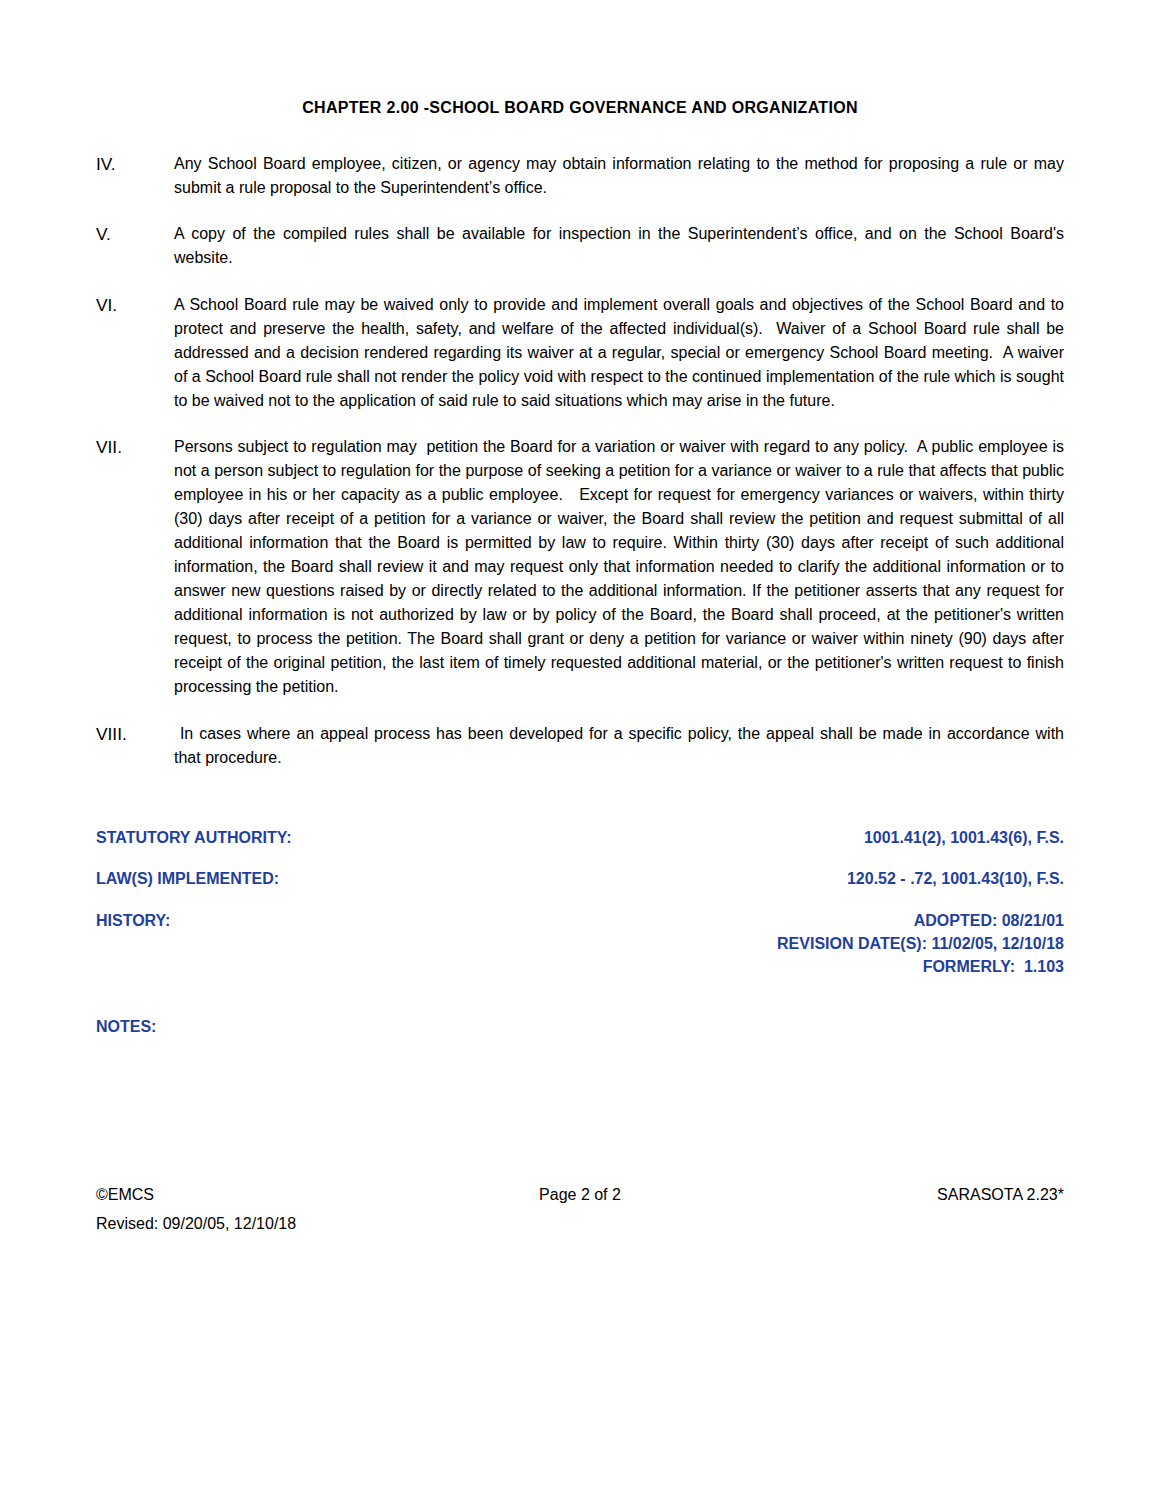CHAPTER 2.00 -SCHOOL BOARD GOVERNANCE AND ORGANIZATION
IV. Any School Board employee, citizen, or agency may obtain information relating to the method for proposing a rule or may submit a rule proposal to the Superintendent’s office.
V. A copy of the compiled rules shall be available for inspection in the Superintendent’s office, and on the School Board's website.
VI. A School Board rule may be waived only to provide and implement overall goals and objectives of the School Board and to protect and preserve the health, safety, and welfare of the affected individual(s). Waiver of a School Board rule shall be addressed and a decision rendered regarding its waiver at a regular, special or emergency School Board meeting. A waiver of a School Board rule shall not render the policy void with respect to the continued implementation of the rule which is sought to be waived not to the application of said rule to said situations which may arise in the future.
VII. Persons subject to regulation may petition the Board for a variation or waiver with regard to any policy. A public employee is not a person subject to regulation for the purpose of seeking a petition for a variance or waiver to a rule that affects that public employee in his or her capacity as a public employee. Except for request for emergency variances or waivers, within thirty (30) days after receipt of a petition for a variance or waiver, the Board shall review the petition and request submittal of all additional information that the Board is permitted by law to require. Within thirty (30) days after receipt of such additional information, the Board shall review it and may request only that information needed to clarify the additional information or to answer new questions raised by or directly related to the additional information. If the petitioner asserts that any request for additional information is not authorized by law or by policy of the Board, the Board shall proceed, at the petitioner's written request, to process the petition. The Board shall grant or deny a petition for variance or waiver within ninety (90) days after receipt of the original petition, the last item of timely requested additional material, or the petitioner's written request to finish processing the petition.
VIII. In cases where an appeal process has been developed for a specific policy, the appeal shall be made in accordance with that procedure.
| STATUTORY AUTHORITY: | 1001.41(2), 1001.43(6), F.S. |
| LAW(S) IMPLEMENTED: | 120.52 - .72, 1001.43(10), F.S. |
| HISTORY: | ADOPTED: 08/21/01 REVISION DATE(S): 11/02/05, 12/10/18 FORMERLY: 1.103 |
NOTES:
©EMCS Page 2 of 2 SARASOTA 2.23*
Revised: 09/20/05, 12/10/18